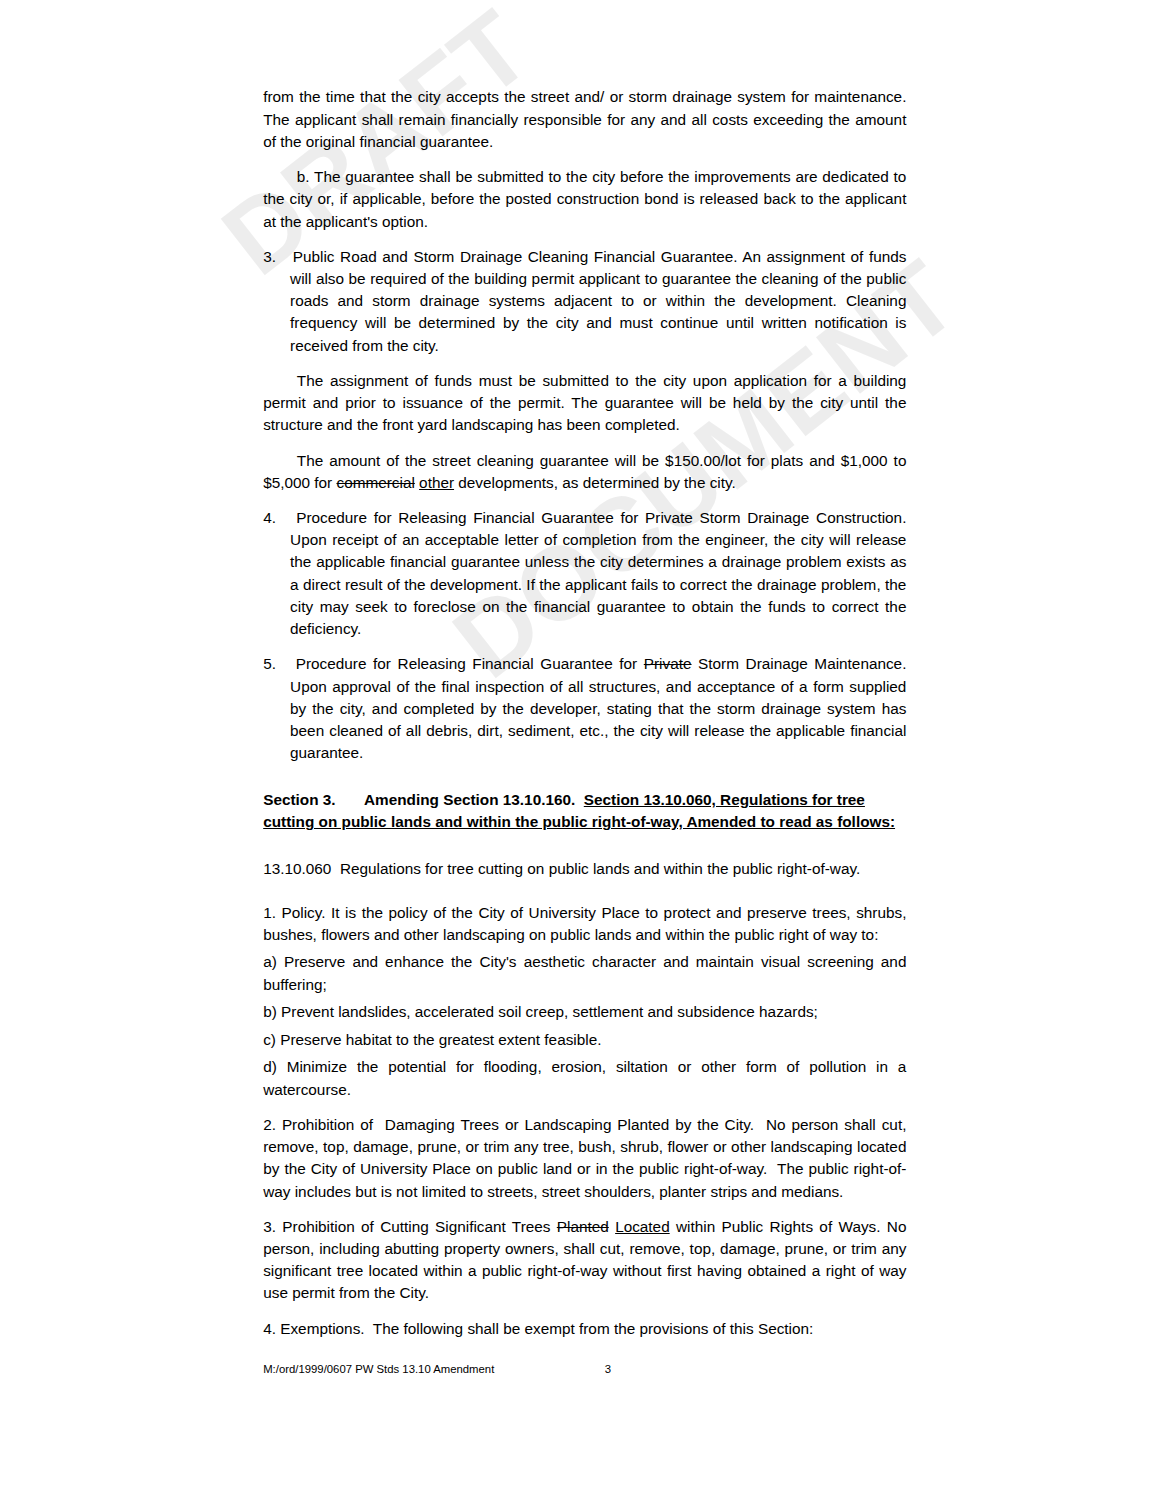from the time that the city accepts the street and/ or storm drainage system for maintenance. The applicant shall remain financially responsible for any and all costs exceeding the amount of the original financial guarantee.
b. The guarantee shall be submitted to the city before the improvements are dedicated to the city or, if applicable, before the posted construction bond is released back to the applicant at the applicant's option.
3. Public Road and Storm Drainage Cleaning Financial Guarantee. An assignment of funds will also be required of the building permit applicant to guarantee the cleaning of the public roads and storm drainage systems adjacent to or within the development. Cleaning frequency will be determined by the city and must continue until written notification is received from the city.
The assignment of funds must be submitted to the city upon application for a building permit and prior to issuance of the permit. The guarantee will be held by the city until the structure and the front yard landscaping has been completed.
The amount of the street cleaning guarantee will be $150.00/lot for plats and $1,000 to $5,000 for commercial other developments, as determined by the city.
4. Procedure for Releasing Financial Guarantee for Private Storm Drainage Construction. Upon receipt of an acceptable letter of completion from the engineer, the city will release the applicable financial guarantee unless the city determines a drainage problem exists as a direct result of the development. If the applicant fails to correct the drainage problem, the city may seek to foreclose on the financial guarantee to obtain the funds to correct the deficiency.
5. Procedure for Releasing Financial Guarantee for Private Storm Drainage Maintenance. Upon approval of the final inspection of all structures, and acceptance of a form supplied by the city, and completed by the developer, stating that the storm drainage system has been cleaned of all debris, dirt, sediment, etc., the city will release the applicable financial guarantee.
Section 3. Amending Section 13.10.160. Section 13.10.060, Regulations for tree cutting on public lands and within the public right-of-way, Amended to read as follows:
13.10.060 Regulations for tree cutting on public lands and within the public right-of-way.
1. Policy. It is the policy of the City of University Place to protect and preserve trees, shrubs, bushes, flowers and other landscaping on public lands and within the public right of way to:
a) Preserve and enhance the City's aesthetic character and maintain visual screening and buffering;
b) Prevent landslides, accelerated soil creep, settlement and subsidence hazards;
c) Preserve habitat to the greatest extent feasible.
d) Minimize the potential for flooding, erosion, siltation or other form of pollution in a watercourse.
2. Prohibition of Damaging Trees or Landscaping Planted by the City. No person shall cut, remove, top, damage, prune, or trim any tree, bush, shrub, flower or other landscaping located by the City of University Place on public land or in the public right-of-way. The public right-of-way includes but is not limited to streets, street shoulders, planter strips and medians.
3. Prohibition of Cutting Significant Trees Planted Located within Public Rights of Ways. No person, including abutting property owners, shall cut, remove, top, damage, prune, or trim any significant tree located within a public right-of-way without first having obtained a right of way use permit from the City.
4. Exemptions. The following shall be exempt from the provisions of this Section:
M:/ord/1999/0607 PW Stds 13.10 Amendment 3
DRAFT DOCUMENT